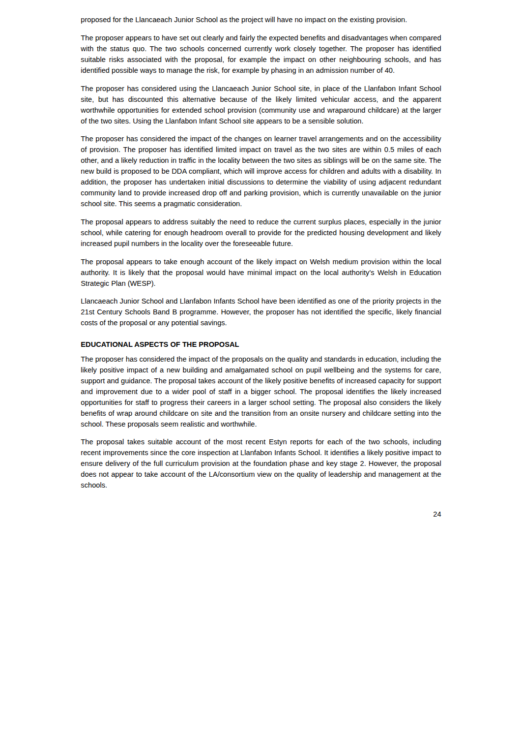proposed for the Llancaeach Junior School as the project will have no impact on the existing provision.
The proposer appears to have set out clearly and fairly the expected benefits and disadvantages when compared with the status quo. The two schools concerned currently work closely together. The proposer has identified suitable risks associated with the proposal, for example the impact on other neighbouring schools, and has identified possible ways to manage the risk, for example by phasing in an admission number of 40.
The proposer has considered using the Llancaeach Junior School site, in place of the Llanfabon Infant School site, but has discounted this alternative because of the likely limited vehicular access, and the apparent worthwhile opportunities for extended school provision (community use and wraparound childcare) at the larger of the two sites. Using the Llanfabon Infant School site appears to be a sensible solution.
The proposer has considered the impact of the changes on learner travel arrangements and on the accessibility of provision. The proposer has identified limited impact on travel as the two sites are within 0.5 miles of each other, and a likely reduction in traffic in the locality between the two sites as siblings will be on the same site. The new build is proposed to be DDA compliant, which will improve access for children and adults with a disability. In addition, the proposer has undertaken initial discussions to determine the viability of using adjacent redundant community land to provide increased drop off and parking provision, which is currently unavailable on the junior school site. This seems a pragmatic consideration.
The proposal appears to address suitably the need to reduce the current surplus places, especially in the junior school, while catering for enough headroom overall to provide for the predicted housing development and likely increased pupil numbers in the locality over the foreseeable future.
The proposal appears to take enough account of the likely impact on Welsh medium provision within the local authority. It is likely that the proposal would have minimal impact on the local authority's Welsh in Education Strategic Plan (WESP).
Llancaeach Junior School and Llanfabon Infants School have been identified as one of the priority projects in the 21st Century Schools Band B programme. However, the proposer has not identified the specific, likely financial costs of the proposal or any potential savings.
Educational aspects of the proposal
The proposer has considered the impact of the proposals on the quality and standards in education, including the likely positive impact of a new building and amalgamated school on pupil wellbeing and the systems for care, support and guidance. The proposal takes account of the likely positive benefits of increased capacity for support and improvement due to a wider pool of staff in a bigger school. The proposal identifies the likely increased opportunities for staff to progress their careers in a larger school setting. The proposal also considers the likely benefits of wrap around childcare on site and the transition from an onsite nursery and childcare setting into the school. These proposals seem realistic and worthwhile.
The proposal takes suitable account of the most recent Estyn reports for each of the two schools, including recent improvements since the core inspection at Llanfabon Infants School. It identifies a likely positive impact to ensure delivery of the full curriculum provision at the foundation phase and key stage 2. However, the proposal does not appear to take account of the LA/consortium view on the quality of leadership and management at the schools.
24